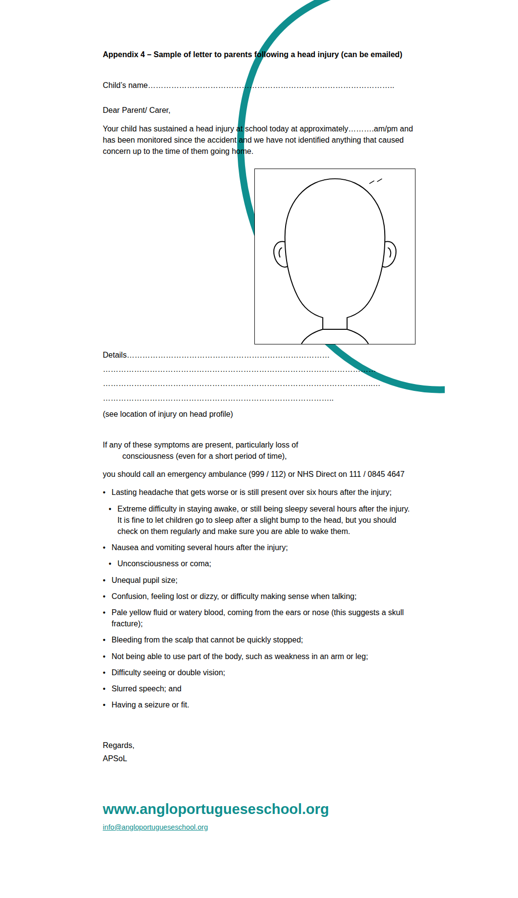Appendix 4 – Sample of letter to parents following a head injury (can be emailed)
Child’s name…………………………………………………………………………………..
Dear Parent/ Carer,
Your child has sustained a head injury at school today at approximately……….am/pm and has been monitored since the accident and we have not identified anything that caused concern up to the time of them going home.
Details……………………………………………………………………
……………………………………………………………………………………………
…………………………………………………………………………………………..…
……………………………………………………………………………..
(see location of injury on head profile)
If any of these symptoms are present, particularly loss of consciousness (even for a short period of time),
you should call an emergency ambulance (999 / 112) or NHS Direct on 111 / 0845 4647
Lasting headache that gets worse or is still present over six hours after the injury;
Extreme difficulty in staying awake, or still being sleepy several hours after the injury. It is fine to let children go to sleep after a slight bump to the head, but you should check on them regularly and make sure you are able to wake them.
Nausea and vomiting several hours after the injury;
Unconsciousness or coma;
Unequal pupil size;
Confusion, feeling lost or dizzy, or difficulty making sense when talking;
Pale yellow fluid or watery blood, coming from the ears or nose (this suggests a skull fracture);
Bleeding from the scalp that cannot be quickly stopped;
Not being able to use part of the body, such as weakness in an arm or leg;
Difficulty seeing or double vision;
Slurred speech; and
Having a seizure or fit.
Regards,
APSoL
www.angloportugueseschool.org
info@angloportugueseschool.org